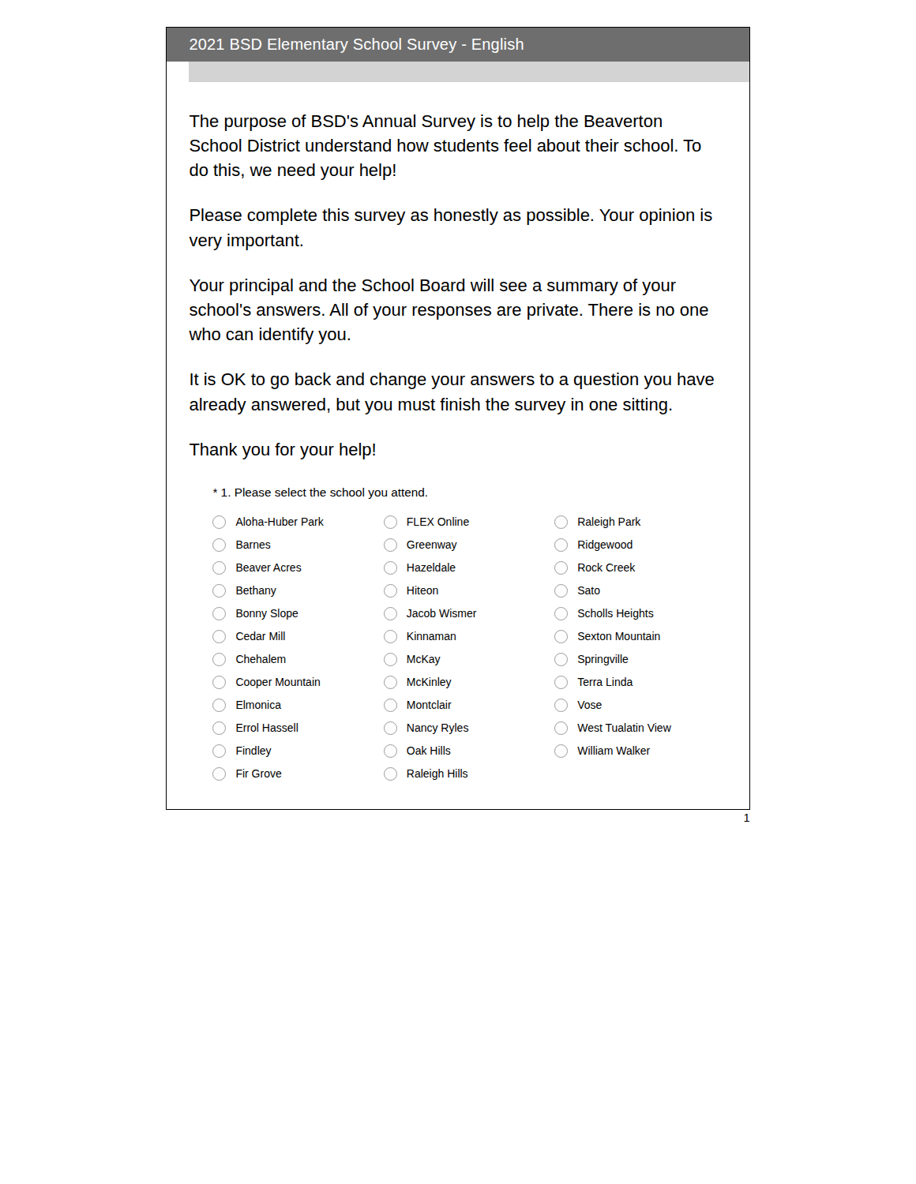2021 BSD Elementary School Survey - English
The purpose of BSD's Annual Survey is to help the Beaverton School District understand how students feel about their school. To do this, we need your help!
Please complete this survey as honestly as possible. Your opinion is very important.
Your principal and the School Board will see a summary of your school's answers. All of your responses are private. There is no one who can identify you.
It is OK to go back and change your answers to a question you have already answered, but you must finish the survey in one sitting.
Thank you for your help!
* 1. Please select the school you attend.
Aloha-Huber Park
FLEX Online
Raleigh Park
Barnes
Greenway
Ridgewood
Beaver Acres
Hazeldale
Rock Creek
Bethany
Hiteon
Sato
Bonny Slope
Jacob Wismer
Scholls Heights
Cedar Mill
Kinnaman
Sexton Mountain
Chehalem
McKay
Springville
Cooper Mountain
McKinley
Terra Linda
Elmonica
Montclair
Vose
Errol Hassell
Nancy Ryles
West Tualatin View
Findley
Oak Hills
William Walker
Fir Grove
Raleigh Hills
1